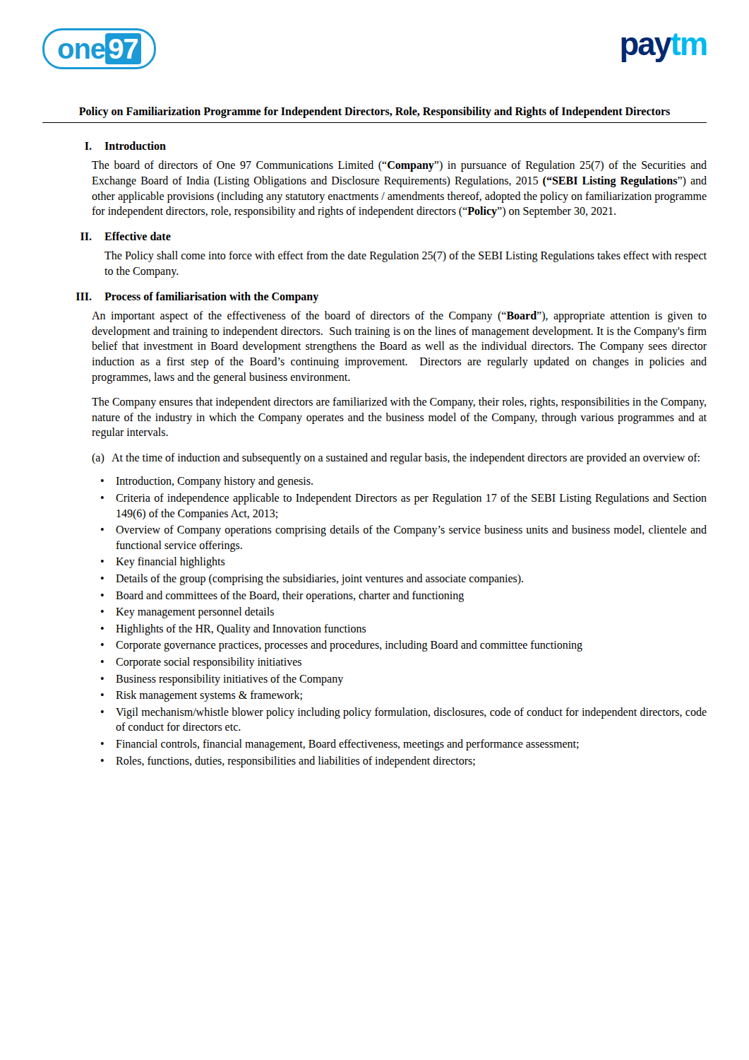one 97
pay tm
Policy on Familiarization Programme for Independent Directors, Role, Responsibility and Rights of Independent Directors
I.
Introduction
The board of directors of One 97 Communications Limited (“Company”) in pursuance of Regulation 25(7) of the Securities and Exchange Board of India (Listing Obligations and Disclosure Requirements) Regulations, 2015 (“SEBI Listing Regulations”) and other applicable provisions (including any statutory enactments / amendments thereof, adopted the policy on familiarization programme for independent directors, role, responsibility and rights of independent directors (“Policy”) on September 30, 2021.
II.
Effective date
The Policy shall come into force with effect from the date Regulation 25(7) of the SEBI Listing Regulations takes effect with respect to the Company.
III.
Process of familiarisation with the Company
An important aspect of the effectiveness of the board of directors of the Company (“Board”), appropriate attention is given to development and training to independent directors. Such training is on the lines of management development. It is the Company's firm belief that investment in Board development strengthens the Board as well as the individual directors. The Company sees director induction as a first step of the Board’s continuing improvement. Directors are regularly updated on changes in policies and programmes, laws and the general business environment.
The Company ensures that independent directors are familiarized with the Company, their roles, rights, responsibilities in the Company, nature of the industry in which the Company operates and the business model of the Company, through various programmes and at regular intervals.
(a)
At the time of induction and subsequently on a sustained and regular basis, the independent directors are provided an overview of:
Introduction, Company history and genesis.
Criteria of independence applicable to Independent Directors as per Regulation 17 of the SEBI Listing Regulations and Section 149(6) of the Companies Act, 2013;
Overview of Company operations comprising details of the Company’s service business units and business model, clientele and functional service offerings.
Key financial highlights
Details of the group (comprising the subsidiaries, joint ventures and associate companies).
Board and committees of the Board, their operations, charter and functioning
Key management personnel details
Highlights of the HR, Quality and Innovation functions
Corporate governance practices, processes and procedures, including Board and committee functioning
Corporate social responsibility initiatives
Business responsibility initiatives of the Company
Risk management systems & framework;
Vigil mechanism/whistle blower policy including policy formulation, disclosures, code of conduct for independent directors, code of conduct for directors etc.
Financial controls, financial management, Board effectiveness, meetings and performance assessment;
Roles, functions, duties, responsibilities and liabilities of independent directors;